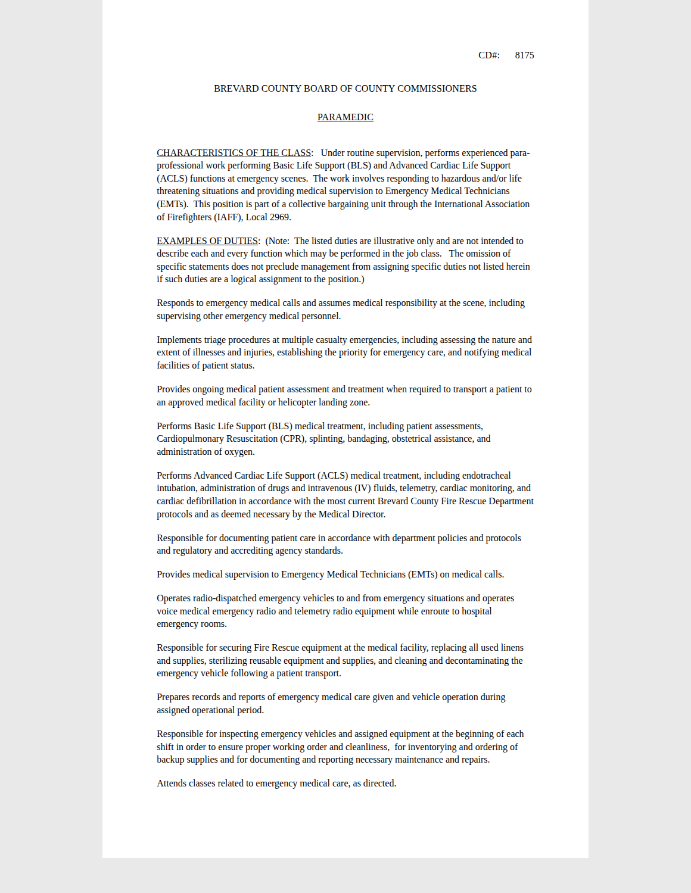CD#: 8175
BREVARD COUNTY BOARD OF COUNTY COMMISSIONERS
PARAMEDIC
CHARACTERISTICS OF THE CLASS: Under routine supervision, performs experienced para-professional work performing Basic Life Support (BLS) and Advanced Cardiac Life Support (ACLS) functions at emergency scenes. The work involves responding to hazardous and/or life threatening situations and providing medical supervision to Emergency Medical Technicians (EMTs). This position is part of a collective bargaining unit through the International Association of Firefighters (IAFF), Local 2969.
EXAMPLES OF DUTIES: (Note: The listed duties are illustrative only and are not intended to describe each and every function which may be performed in the job class. The omission of specific statements does not preclude management from assigning specific duties not listed herein if such duties are a logical assignment to the position.)
Responds to emergency medical calls and assumes medical responsibility at the scene, including supervising other emergency medical personnel.
Implements triage procedures at multiple casualty emergencies, including assessing the nature and extent of illnesses and injuries, establishing the priority for emergency care, and notifying medical facilities of patient status.
Provides ongoing medical patient assessment and treatment when required to transport a patient to an approved medical facility or helicopter landing zone.
Performs Basic Life Support (BLS) medical treatment, including patient assessments, Cardiopulmonary Resuscitation (CPR), splinting, bandaging, obstetrical assistance, and administration of oxygen.
Performs Advanced Cardiac Life Support (ACLS) medical treatment, including endotracheal intubation, administration of drugs and intravenous (IV) fluids, telemetry, cardiac monitoring, and cardiac defibrillation in accordance with the most current Brevard County Fire Rescue Department protocols and as deemed necessary by the Medical Director.
Responsible for documenting patient care in accordance with department policies and protocols and regulatory and accrediting agency standards.
Provides medical supervision to Emergency Medical Technicians (EMTs) on medical calls.
Operates radio-dispatched emergency vehicles to and from emergency situations and operates voice medical emergency radio and telemetry radio equipment while enroute to hospital emergency rooms.
Responsible for securing Fire Rescue equipment at the medical facility, replacing all used linens and supplies, sterilizing reusable equipment and supplies, and cleaning and decontaminating the emergency vehicle following a patient transport.
Prepares records and reports of emergency medical care given and vehicle operation during assigned operational period.
Responsible for inspecting emergency vehicles and assigned equipment at the beginning of each shift in order to ensure proper working order and cleanliness, for inventorying and ordering of backup supplies and for documenting and reporting necessary maintenance and repairs.
Attends classes related to emergency medical care, as directed.